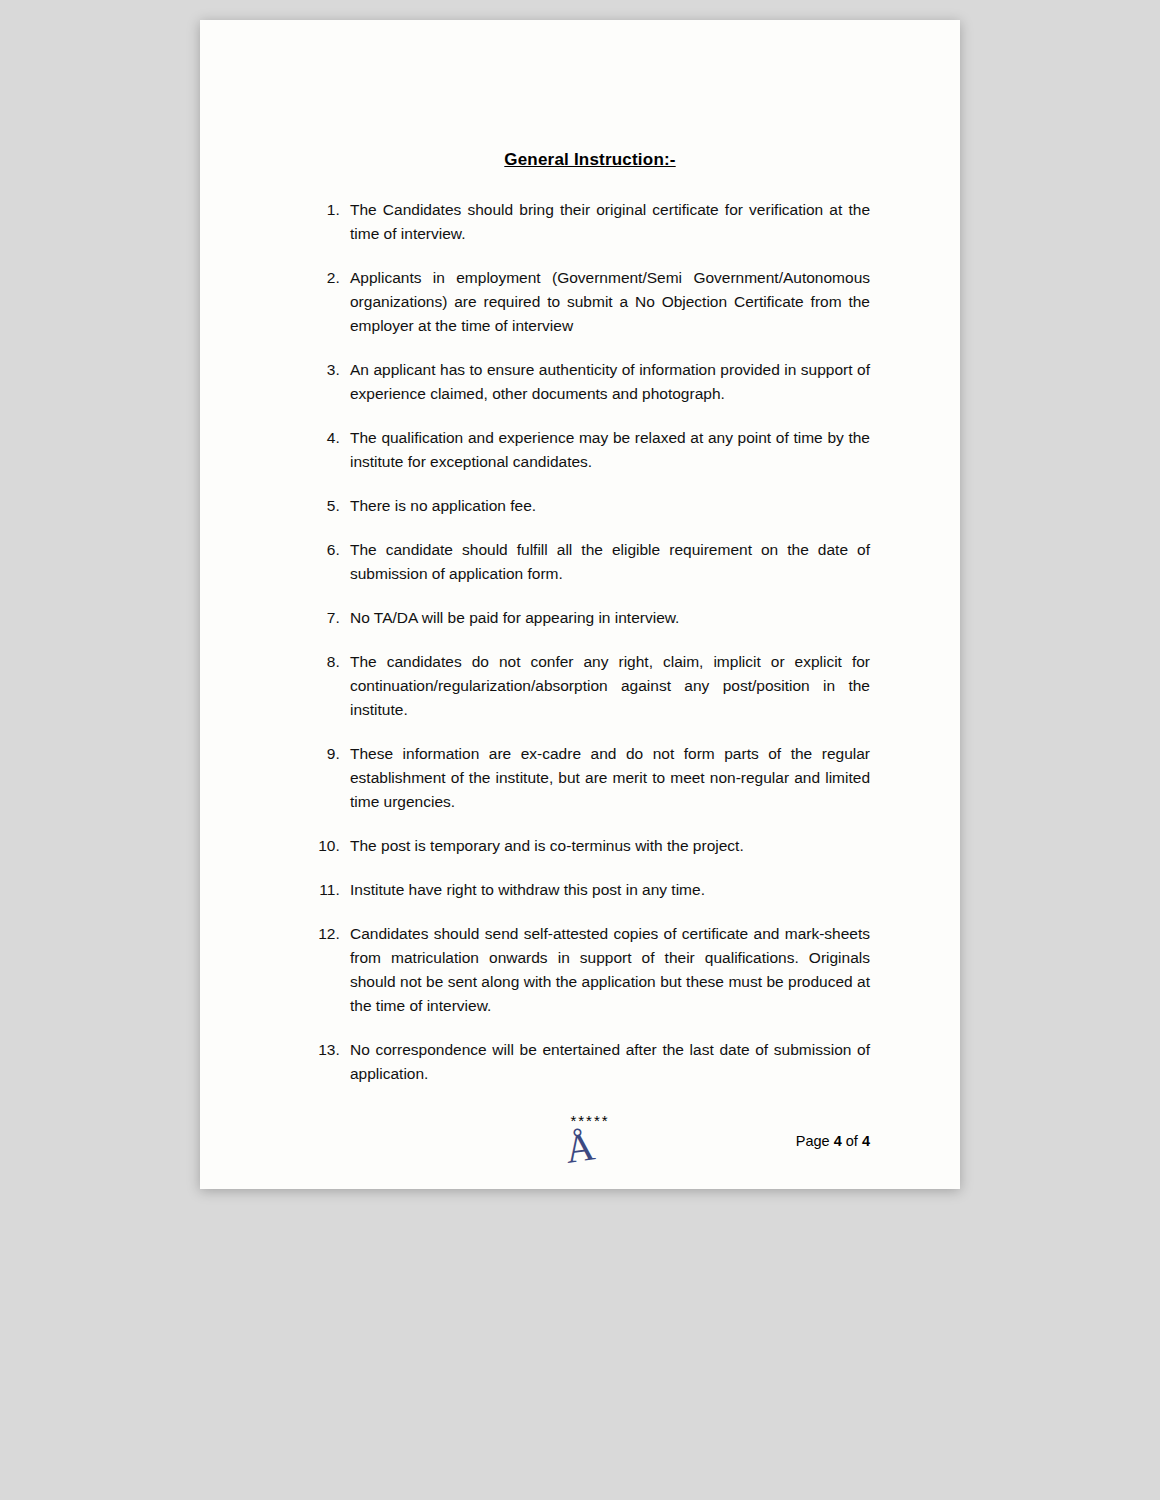General Instruction:-
The Candidates should bring their original certificate for verification at the time of interview.
Applicants in employment (Government/Semi Government/Autonomous organizations) are required to submit a No Objection Certificate from the employer at the time of interview
An applicant has to ensure authenticity of information provided in support of experience claimed, other documents and photograph.
The qualification and experience may be relaxed at any point of time by the institute for exceptional candidates.
There is no application fee.
The candidate should fulfill all the eligible requirement on the date of submission of application form.
No TA/DA will be paid for appearing in interview.
The candidates do not confer any right, claim, implicit or explicit for continuation/regularization/absorption against any post/position in the institute.
These information are ex-cadre and do not form parts of the regular establishment of the institute, but are merit to meet non-regular and limited time urgencies.
The post is temporary and is co-terminus with the project.
Institute have right to withdraw this post in any time.
Candidates should send self-attested copies of certificate and mark-sheets from matriculation onwards in support of their qualifications. Originals should not be sent along with the application but these must be produced at the time of interview.
No correspondence will be entertained after the last date of submission of application.
*****
Å
Page 4 of 4